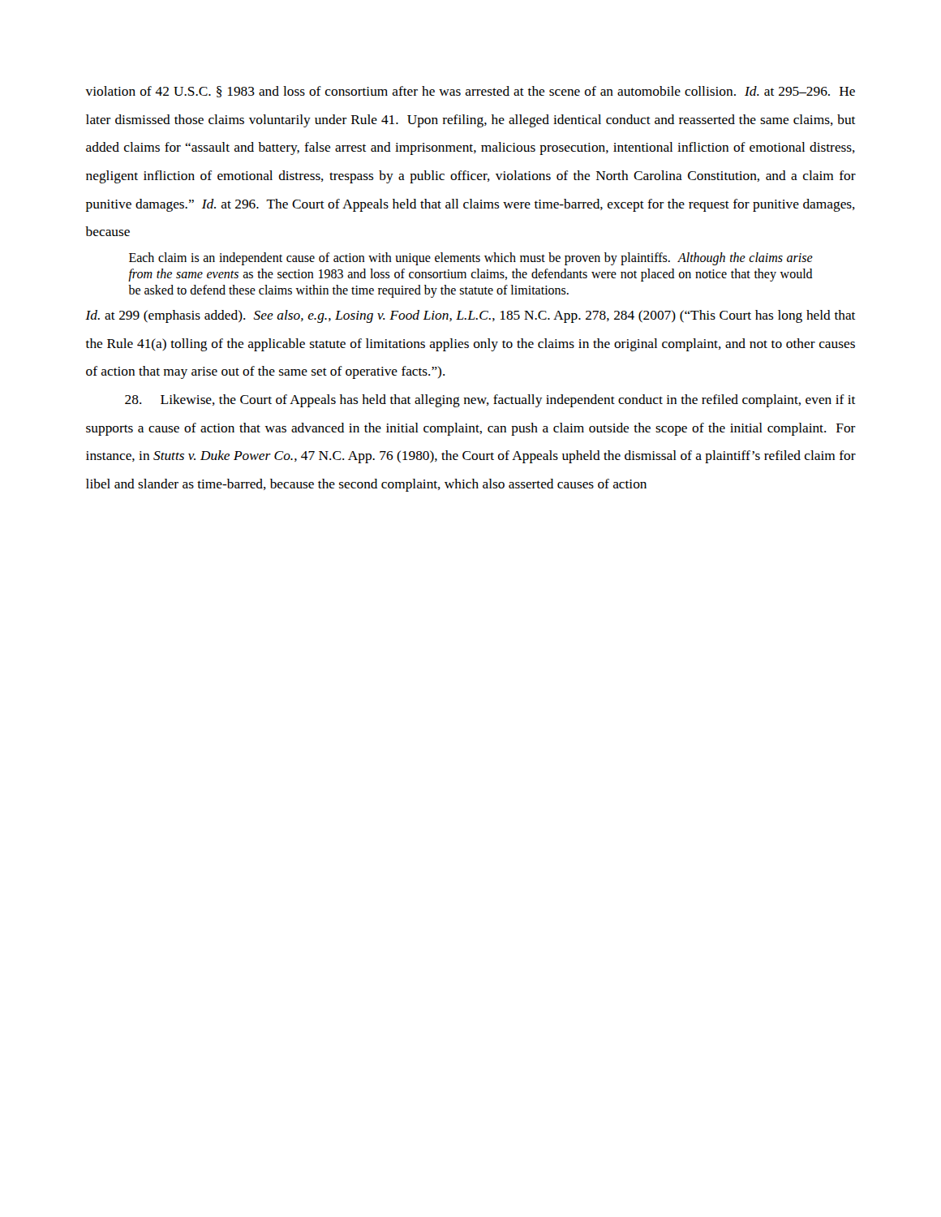violation of 42 U.S.C. § 1983 and loss of consortium after he was arrested at the scene of an automobile collision. Id. at 295–296. He later dismissed those claims voluntarily under Rule 41. Upon refiling, he alleged identical conduct and reasserted the same claims, but added claims for “assault and battery, false arrest and imprisonment, malicious prosecution, intentional infliction of emotional distress, negligent infliction of emotional distress, trespass by a public officer, violations of the North Carolina Constitution, and a claim for punitive damages.” Id. at 296. The Court of Appeals held that all claims were time-barred, except for the request for punitive damages, because
Each claim is an independent cause of action with unique elements which must be proven by plaintiffs. Although the claims arise from the same events as the section 1983 and loss of consortium claims, the defendants were not placed on notice that they would be asked to defend these claims within the time required by the statute of limitations.
Id. at 299 (emphasis added). See also, e.g., Losing v. Food Lion, L.L.C., 185 N.C. App. 278, 284 (2007) (“This Court has long held that the Rule 41(a) tolling of the applicable statute of limitations applies only to the claims in the original complaint, and not to other causes of action that may arise out of the same set of operative facts.”).
28. Likewise, the Court of Appeals has held that alleging new, factually independent conduct in the refiled complaint, even if it supports a cause of action that was advanced in the initial complaint, can push a claim outside the scope of the initial complaint. For instance, in Stutts v. Duke Power Co., 47 N.C. App. 76 (1980), the Court of Appeals upheld the dismissal of a plaintiff’s refiled claim for libel and slander as time-barred, because the second complaint, which also asserted causes of action